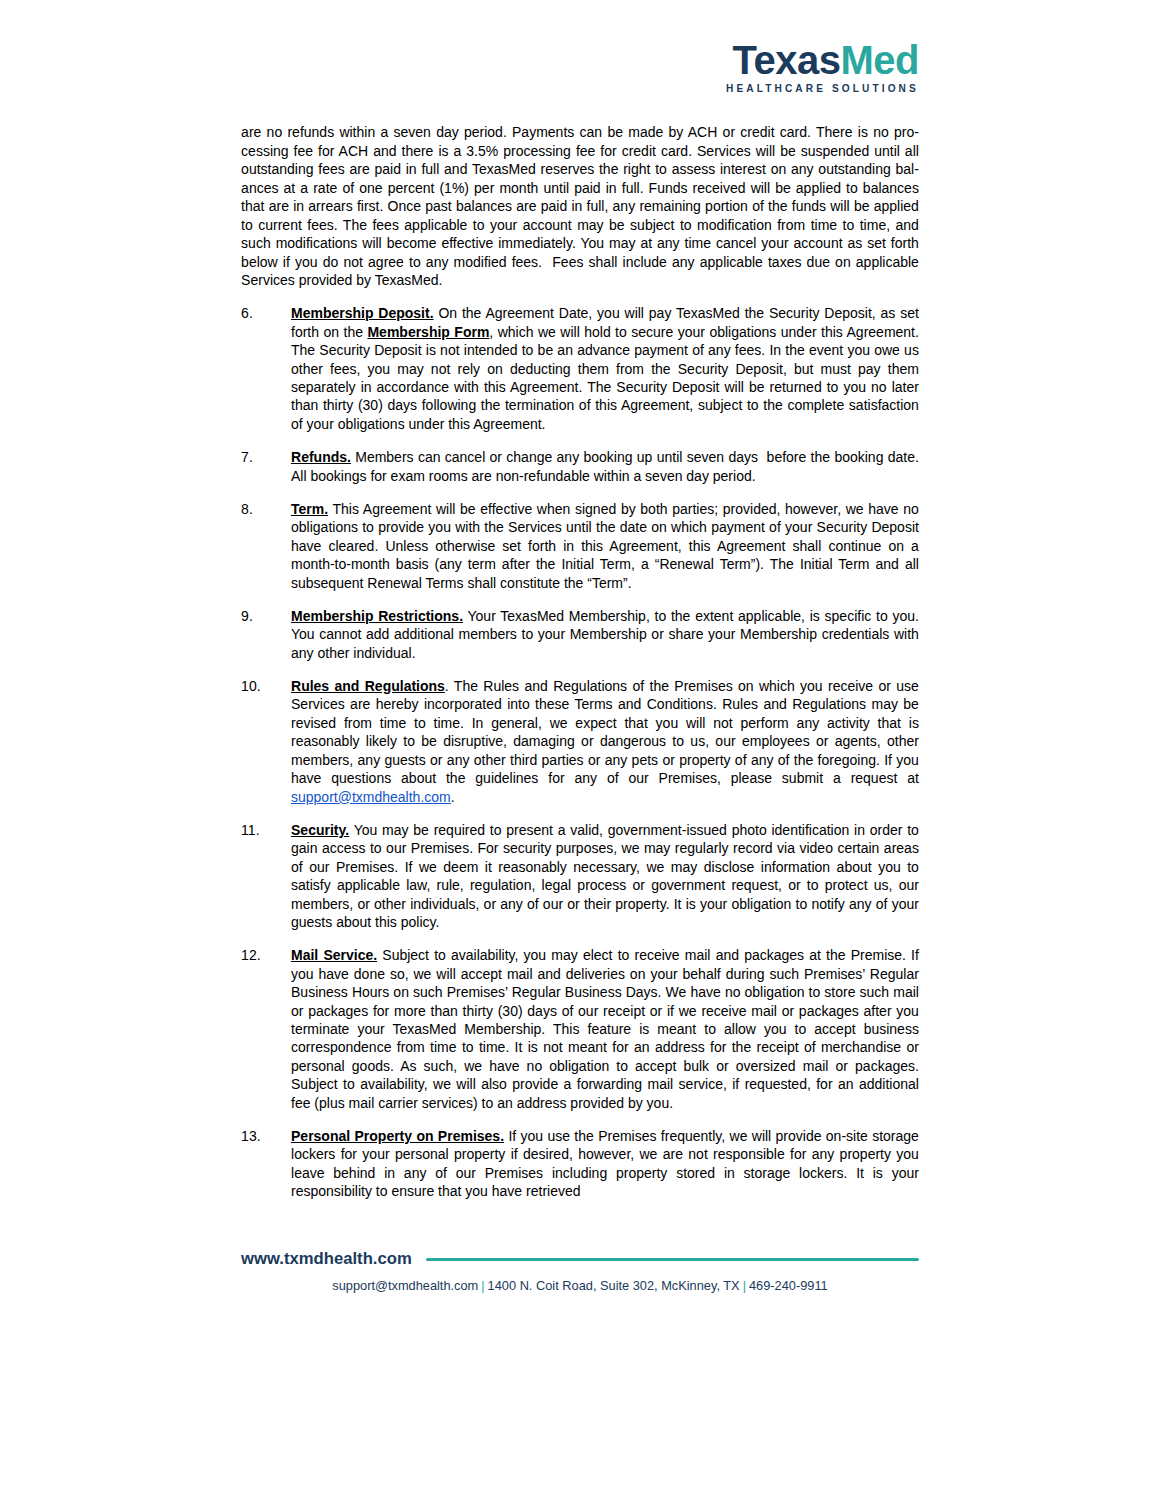Texas Med
HEALTHCARE SOLUTIONS
are no refunds within a seven day period. Payments can be made by ACH or credit card. There is no processing fee for ACH and there is a 3.5% processing fee for credit card. Services will be suspended until all outstanding fees are paid in full and TexasMed reserves the right to assess interest on any outstanding balances at a rate of one percent (1%) per month until paid in full. Funds received will be applied to balances that are in arrears first. Once past balances are paid in full, any remaining portion of the funds will be applied to current fees. The fees applicable to your account may be subject to modification from time to time, and such modifications will become effective immediately. You may at any time cancel your account as set forth below if you do not agree to any modified fees. Fees shall include any applicable taxes due on applicable Services provided by TexasMed.
6.
Membership Deposit. On the Agreement Date, you will pay TexasMed the Security Deposit, as set forth on the Membership Form, which we will hold to secure your obligations under this Agreement. The Security Deposit is not intended to be an advance payment of any fees. In the event you owe us other fees, you may not rely on deducting them from the Security Deposit, but must pay them separately in accordance with this Agreement. The Security Deposit will be returned to you no later than thirty (30) days following the termination of this Agreement, subject to the complete satisfaction of your obligations under this Agreement.
7.
Refunds. Members can cancel or change any booking up until seven days before the booking date. All bookings for exam rooms are non-refundable within a seven day period.
8.
Term. This Agreement will be effective when signed by both parties; provided, however, we have no obligations to provide you with the Services until the date on which payment of your Security Deposit have cleared. Unless otherwise set forth in this Agreement, this Agreement shall continue on a month-to-month basis (any term after the Initial Term, a “Renewal Term”). The Initial Term and all subsequent Renewal Terms shall constitute the “Term”.
9.
Membership Restrictions. Your TexasMed Membership, to the extent applicable, is specific to you. You cannot add additional members to your Membership or share your Membership credentials with any other individual.
10.
Rules and Regulations. The Rules and Regulations of the Premises on which you receive or use Services are hereby incorporated into these Terms and Conditions. Rules and Regulations may be revised from time to time. In general, we expect that you will not perform any activity that is reasonably likely to be disruptive, damaging or dangerous to us, our employees or agents, other members, any guests or any other third parties or any pets or property of any of the foregoing. If you have questions about the guidelines for any of our Premises, please submit a request at support@txmdhealth.com.
11.
Security. You may be required to present a valid, government-issued photo identification in order to gain access to our Premises. For security purposes, we may regularly record via video certain areas of our Premises. If we deem it reasonably necessary, we may disclose information about you to satisfy applicable law, rule, regulation, legal process or government request, or to protect us, our members, or other individuals, or any of our or their property. It is your obligation to notify any of your guests about this policy.
12.
Mail Service. Subject to availability, you may elect to receive mail and packages at the Premise. If you have done so, we will accept mail and deliveries on your behalf during such Premises’ Regular Business Hours on such Premises’ Regular Business Days. We have no obligation to store such mail or packages for more than thirty (30) days of our receipt or if we receive mail or packages after you terminate your TexasMed Membership. This feature is meant to allow you to accept business correspondence from time to time. It is not meant for an address for the receipt of merchandise or personal goods. As such, we have no obligation to accept bulk or oversized mail or packages. Subject to availability, we will also provide a forwarding mail service, if requested, for an additional fee (plus mail carrier services) to an address provided by you.
13.
Personal Property on Premises. If you use the Premises frequently, we will provide on-site storage lockers for your personal property if desired, however, we are not responsible for any property you leave behind in any of our Premises including property stored in storage lockers. It is your responsibility to ensure that you have retrieved
www.txmdhealth.com
support@txmdhealth.com|1400 N. Coit Road, Suite 302, McKinney, TX|469-240-9911